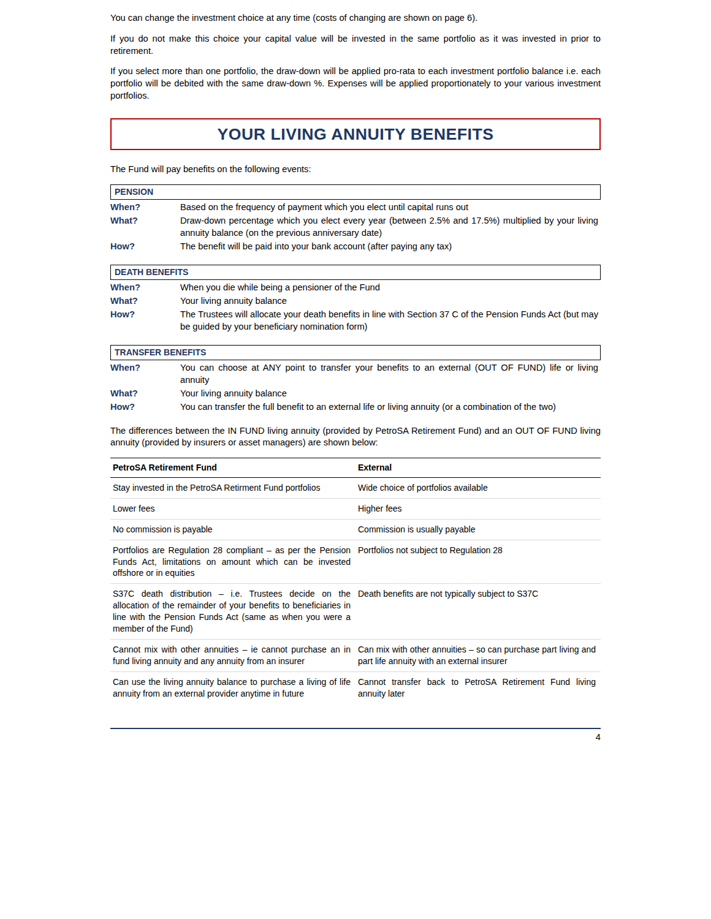You can change the investment choice at any time (costs of changing are shown on page 6).
If you do not make this choice your capital value will be invested in the same portfolio as it was invested in prior to retirement.
If you select more than one portfolio, the draw-down will be applied pro-rata to each investment portfolio balance i.e. each portfolio will be debited with the same draw-down %. Expenses will be applied proportionately to your various investment portfolios.
YOUR LIVING ANNUITY BENEFITS
The Fund will pay benefits on the following events:
PENSION
| When? | Based on the frequency of payment which you elect until capital runs out |
| What? | Draw-down percentage which you elect every year (between 2.5% and 17.5%) multiplied by your living annuity balance (on the previous anniversary date) |
| How? | The benefit will be paid into your bank account (after paying any tax) |
DEATH BENEFITS
| When? | When you die while being a pensioner of the Fund |
| What? | Your living annuity balance |
| How? | The Trustees will allocate your death benefits in line with Section 37 C of the Pension Funds Act (but may be guided by your beneficiary nomination form) |
TRANSFER BENEFITS
| When? | You can choose at ANY point to transfer your benefits to an external (OUT OF FUND) life or living annuity |
| What? | Your living annuity balance |
| How? | You can transfer the full benefit to an external life or living annuity (or a combination of the two) |
The differences between the IN FUND living annuity (provided by PetroSA Retirement Fund) and an OUT OF FUND living annuity (provided by insurers or asset managers) are shown below:
| PetroSA Retirement Fund | External |
| --- | --- |
| Stay invested in the PetroSA Retirment Fund portfolios | Wide choice of portfolios available |
| Lower fees | Higher fees |
| No commission is payable | Commission is usually payable |
| Portfolios are Regulation 28 compliant – as per the Pension Funds Act, limitations on amount which can be invested offshore or in equities | Portfolios not subject to Regulation 28 |
| S37C death distribution – i.e. Trustees decide on the allocation of the remainder of your benefits to beneficiaries in line with the Pension Funds Act (same as when you were a member of the Fund) | Death benefits are not typically subject to S37C |
| Cannot mix with other annuities – ie cannot purchase an in fund living annuity and any annuity from an insurer | Can mix with other annuities – so can purchase part living and part life annuity with an external insurer |
| Can use the living annuity balance to purchase a living of life annuity from an external provider anytime in future | Cannot transfer back to PetroSA Retirement Fund living annuity later |
4